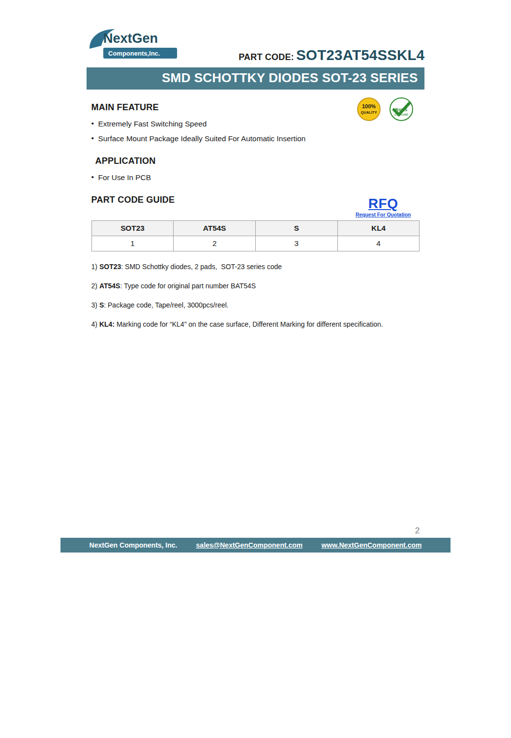NextGen Components,Inc.
PART CODE: SOT23AT54SSKL4
SMD SCHOTTKY DIODES SOT-23 SERIES
100% QUALITY RoHS COMPLIANT
MAIN FEATURE
Extremely Fast Switching Speed
Surface Mount Package Ideally Suited For Automatic Insertion
APPLICATION
For Use In PCB
RFQ Request For Quotation
PART CODE GUIDE
| SOT23 | AT54S | S | KL4 |
| --- | --- | --- | --- |
| 1 | 2 | 3 | 4 |
1) SOT23: SMD Schottky diodes, 2 pads, SOT-23 series code
2) AT54S: Type code for original part number BAT54S
3) S: Package code, Tape/reel, 3000pcs/reel.
4) KL4: Marking code for “KL4” on the case surface, Different Marking for different specification.
2
NextGen Components, Inc. sales@NextGenComponent.com www.NextGenComponent.com